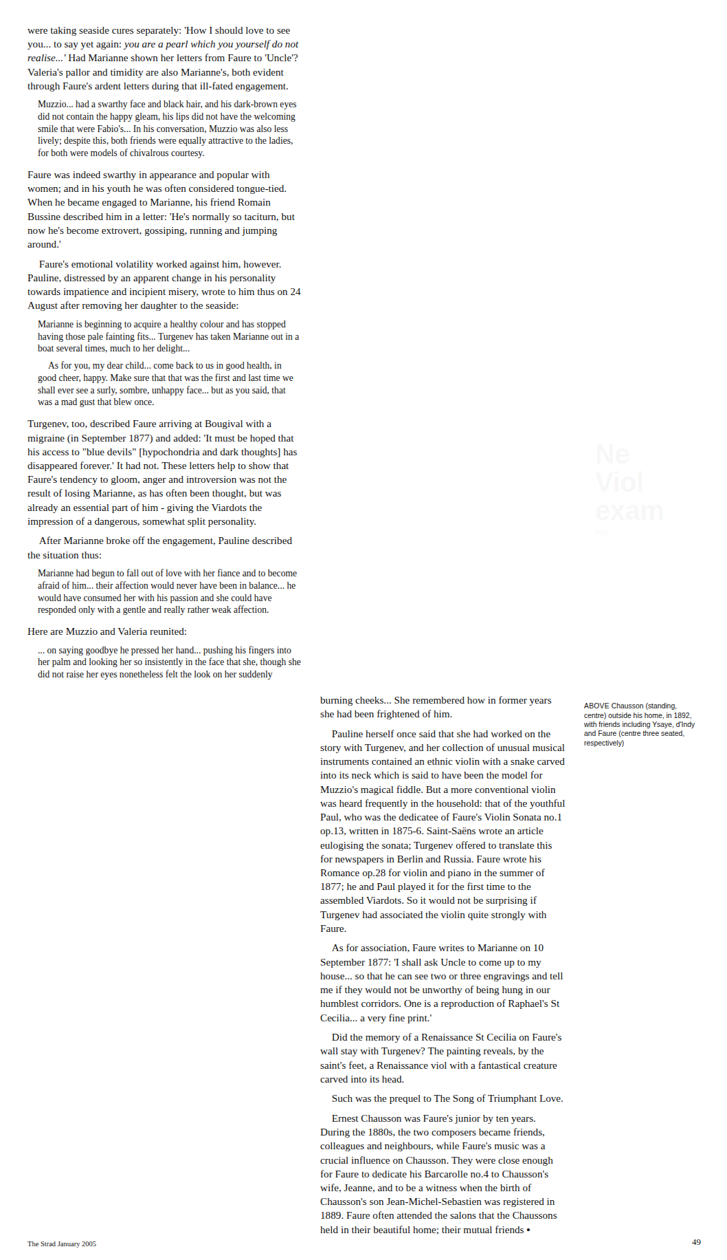were taking seaside cures separately: 'How I should love to see you... to say yet again: you are a pearl which you yourself do not realise...' Had Marianne shown her letters from Faure to 'Uncle'? Valeria's pallor and timidity are also Marianne's, both evident through Faure's ardent letters during that ill-fated engagement.
Muzzio... had a swarthy face and black hair, and his dark-brown eyes did not contain the happy gleam, his lips did not have the welcoming smile that were Fabio's... In his conversation, Muzzio was also less lively; despite this, both friends were equally attractive to the ladies, for both were models of chivalrous courtesy.
Faure was indeed swarthy in appearance and popular with women; and in his youth he was often considered tongue-tied. When he became engaged to Marianne, his friend Romain Bussine described him in a letter: 'He's normally so taciturn, but now he's become extrovert, gossiping, running and jumping around.'
Faure's emotional volatility worked against him, however. Pauline, distressed by an apparent change in his personality towards impatience and incipient misery, wrote to him thus on 24 August after removing her daughter to the seaside:
Marianne is beginning to acquire a healthy colour and has stopped having those pale fainting fits... Turgenev has taken Marianne out in a boat several times, much to her delight...
As for you, my dear child... come back to us in good health, in good cheer, happy. Make sure that that was the first and last time we shall ever see a surly, sombre, unhappy face... but as you said, that was a mad gust that blew once.
Turgenev, too, described Faure arriving at Bougival with a migraine (in September 1877) and added: 'It must be hoped that his access to "blue devils" [hypochondria and dark thoughts] has disappeared forever.' It had not. These letters help to show that Faure's tendency to gloom, anger and introversion was not the result of losing Marianne, as has often been thought, but was already an essential part of him - giving the Viardots the impression of a dangerous, somewhat split personality.
After Marianne broke off the engagement, Pauline described the situation thus:
Marianne had begun to fall out of love with her fiance and to become afraid of him... their affection would never have been in balance... he would have consumed her with his passion and she could have responded only with a gentle and really rather weak affection.
Here are Muzzio and Valeria reunited:
... on saying goodbye he pressed her hand... pushing his fingers into her palm and looking her so insistently in the face that she, though she did not raise her eyes nonetheless felt the look on her suddenly
burning cheeks... She remembered how in former years she had been frightened of him.
Pauline herself once said that she had worked on the story with Turgenev, and her collection of unusual musical instruments contained an ethnic violin with a snake carved into its neck which is said to have been the model for Muzzio's magical fiddle. But a more conventional violin was heard frequently in the household: that of the youthful Paul, who was the dedicatee of Faure's Violin Sonata no.1 op.13, written in 1875-6. Saint-Saëns wrote an article eulogising the sonata; Turgenev offered to translate this for newspapers in Berlin and Russia. Faure wrote his Romance op.28 for violin and piano in the summer of 1877; he and Paul played it for the first time to the assembled Viardots. So it would not be surprising if Turgenev had associated the violin quite strongly with Faure.
As for association, Faure writes to Marianne on 10 September 1877: 'I shall ask Uncle to come up to my house... so that he can see two or three engravings and tell me if they would not be unworthy of being hung in our humblest corridors. One is a reproduction of Raphael's St Cecilia... a very fine print.'
Did the memory of a Renaissance St Cecilia on Faure's wall stay with Turgenev? The painting reveals, by the saint's feet, a Renaissance viol with a fantastical creature carved into its head.
Such was the prequel to The Song of Triumphant Love.
Ernest Chausson was Faure's junior by ten years. During the 1880s, the two composers became friends, colleagues and neighbours, while Faure's music was a crucial influence on Chausson. They were close enough for Faure to dedicate his Barcarolle no.4 to Chausson's wife, Jeanne, and to be a witness when the birth of Chausson's son Jean-Michel-Sebastien was registered in 1889. Faure often attended the salons that the Chaussons held in their beautiful home; their mutual friends •
ABOVE Chausson (standing, centre) outside his home, in 1892, with friends including Ysaye, d'Indy and Faure (centre three seated, respectively)
Ne
Viol
exam
mus
The Strad January 2005 49